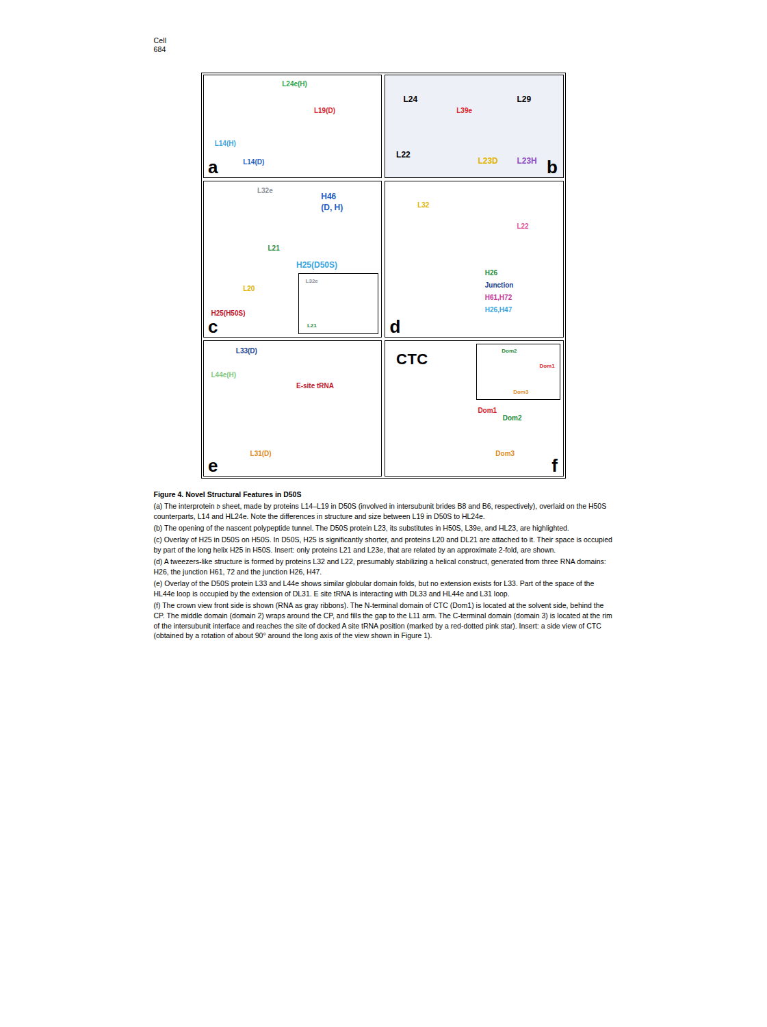Cell 684
L24e(H) L19(D) L14(H) L14(D) a
L24 L29 L39e L22 L23D L23H b
L32e H46 (D, H) L21 H25(D50S) L20 H25(H50S)
L32e L21
c
L32 L22 H26 Junction H61,H72 H26,H47 d
L33(D) L44e(H) E-site tRNA L31(D) e
CTC
Dom2 Dom1 Dom3
Dom1 Dom2 Dom3 f
Figure 4. Novel Structural Features in D50S
(a) The interprotein b sheet, made by proteins L14–L19 in D50S (involved in intersubunit brides B8 and B6, respectively), overlaid on the H50S counterparts, L14 and HL24e. Note the differences in structure and size between L19 in D50S to HL24e.
(b) The opening of the nascent polypeptide tunnel. The D50S protein L23, its substitutes in H50S, L39e, and HL23, are highlighted.
(c) Overlay of H25 in D50S on H50S. In D50S, H25 is significantly shorter, and proteins L20 and DL21 are attached to it. Their space is occupied by part of the long helix H25 in H50S. Insert: only proteins L21 and L23e, that are related by an approximate 2-fold, are shown.
(d) A tweezers-like structure is formed by proteins L32 and L22, presumably stabilizing a helical construct, generated from three RNA domains: H26, the junction H61, 72 and the junction H26, H47.
(e) Overlay of the D50S protein L33 and L44e shows similar globular domain folds, but no extension exists for L33. Part of the space of the HL44e loop is occupied by the extension of DL31. E site tRNA is interacting with DL33 and HL44e and L31 loop.
(f) The crown view front side is shown (RNA as gray ribbons). The N-terminal domain of CTC (Dom1) is located at the solvent side, behind the CP. The middle domain (domain 2) wraps around the CP, and fills the gap to the L11 arm. The C-terminal domain (domain 3) is located at the rim of the intersubunit interface and reaches the site of docked A site tRNA position (marked by a red-dotted pink star). Insert: a side view of CTC (obtained by a rotation of about 90° around the long axis of the view shown in Figure 1).